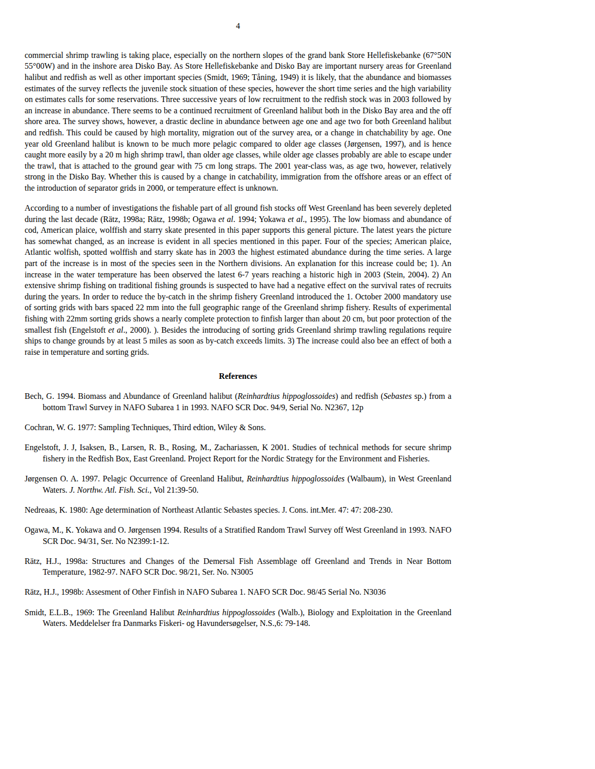4
commercial shrimp trawling is taking place, especially on the northern slopes of the grand bank Store Hellefiskebanke (67°50N 55°00W) and in the inshore area Disko Bay. As Store Hellefiskebanke and Disko Bay are important nursery areas for Greenland halibut and redfish as well as other important species (Smidt, 1969; Tåning, 1949) it is likely, that the abundance and biomasses estimates of the survey reflects the juvenile stock situation of these species, however the short time series and the high variability on estimates calls for some reservations. Three successive years of low recruitment to the redfish stock was in 2003 followed by an increase in abundance. There seems to be a continued recruitment of Greenland halibut both in the Disko Bay area and the off shore area. The survey shows, however, a drastic decline in abundance between age one and age two for both Greenland halibut and redfish. This could be caused by high mortality, migration out of the survey area, or a change in chatchability by age. One year old Greenland halibut is known to be much more pelagic compared to older age classes (Jørgensen, 1997), and is hence caught more easily by a 20 m high shrimp trawl, than older age classes, while older age classes probably are able to escape under the trawl, that is attached to the ground gear with 75 cm long straps. The 2001 year-class was, as age two, however, relatively strong in the Disko Bay. Whether this is caused by a change in catchability, immigration from the offshore areas or an effect of the introduction of separator grids in 2000, or temperature effect is unknown.
According to a number of investigations the fishable part of all ground fish stocks off West Greenland has been severely depleted during the last decade (Rätz, 1998a; Rätz, 1998b; Ogawa et al. 1994; Yokawa et al., 1995). The low biomass and abundance of cod, American plaice, wolffish and starry skate presented in this paper supports this general picture. The latest years the picture has somewhat changed, as an increase is evident in all species mentioned in this paper. Four of the species; American plaice, Atlantic wolfish, spotted wolffish and starry skate has in 2003 the highest estimated abundance during the time series. A large part of the increase is in most of the species seen in the Northern divisions. An explanation for this increase could be; 1). An increase in the water temperature has been observed the latest 6-7 years reaching a historic high in 2003 (Stein, 2004). 2) An extensive shrimp fishing on traditional fishing grounds is suspected to have had a negative effect on the survival rates of recruits during the years. In order to reduce the by-catch in the shrimp fishery Greenland introduced the 1. October 2000 mandatory use of sorting grids with bars spaced 22 mm into the full geographic range of the Greenland shrimp fishery. Results of experimental fishing with 22mm sorting grids shows a nearly complete protection to finfish larger than about 20 cm, but poor protection of the smallest fish (Engelstoft et al., 2000). ). Besides the introducing of sorting grids Greenland shrimp trawling regulations require ships to change grounds by at least 5 miles as soon as by-catch exceeds limits. 3) The increase could also bee an effect of both a raise in temperature and sorting grids.
References
Bech, G. 1994. Biomass and Abundance of Greenland halibut (Reinhardtius hippoglossoides) and redfish (Sebastes sp.) from a bottom Trawl Survey in NAFO Subarea 1 in 1993. NAFO SCR Doc. 94/9, Serial No. N2367, 12p
Cochran, W. G. 1977: Sampling Techniques, Third edtion, Wiley & Sons.
Engelstoft, J. J, Isaksen, B., Larsen, R. B., Rosing, M., Zachariassen, K 2001. Studies of technical methods for secure shrimp fishery in the Redfish Box, East Greenland. Project Report for the Nordic Strategy for the Environment and Fisheries.
Jørgensen O. A. 1997. Pelagic Occurrence of Greenland Halibut, Reinhardtius hippoglossoides (Walbaum), in West Greenland Waters. J. Northw. Atl. Fish. Sci., Vol 21:39-50.
Nedreaas, K. 1980: Age determination of Northeast Atlantic Sebastes species. J. Cons. int.Mer. 47: 47: 208-230.
Ogawa, M., K. Yokawa and O. Jørgensen 1994. Results of a Stratified Random Trawl Survey off West Greenland in 1993. NAFO SCR Doc. 94/31, Ser. No N2399:1-12.
Rätz, H.J., 1998a: Structures and Changes of the Demersal Fish Assemblage off Greenland and Trends in Near Bottom Temperature, 1982-97. NAFO SCR Doc. 98/21, Ser. No. N3005
Rätz, H.J., 1998b: Assesment of Other Finfish in NAFO Subarea 1. NAFO SCR Doc. 98/45 Serial No. N3036
Smidt, E.L.B., 1969: The Greenland Halibut Reinhardtius hippoglossoides (Walb.), Biology and Exploitation in the Greenland Waters. Meddelelser fra Danmarks Fiskeri- og Havundersøgelser, N.S.,6: 79-148.